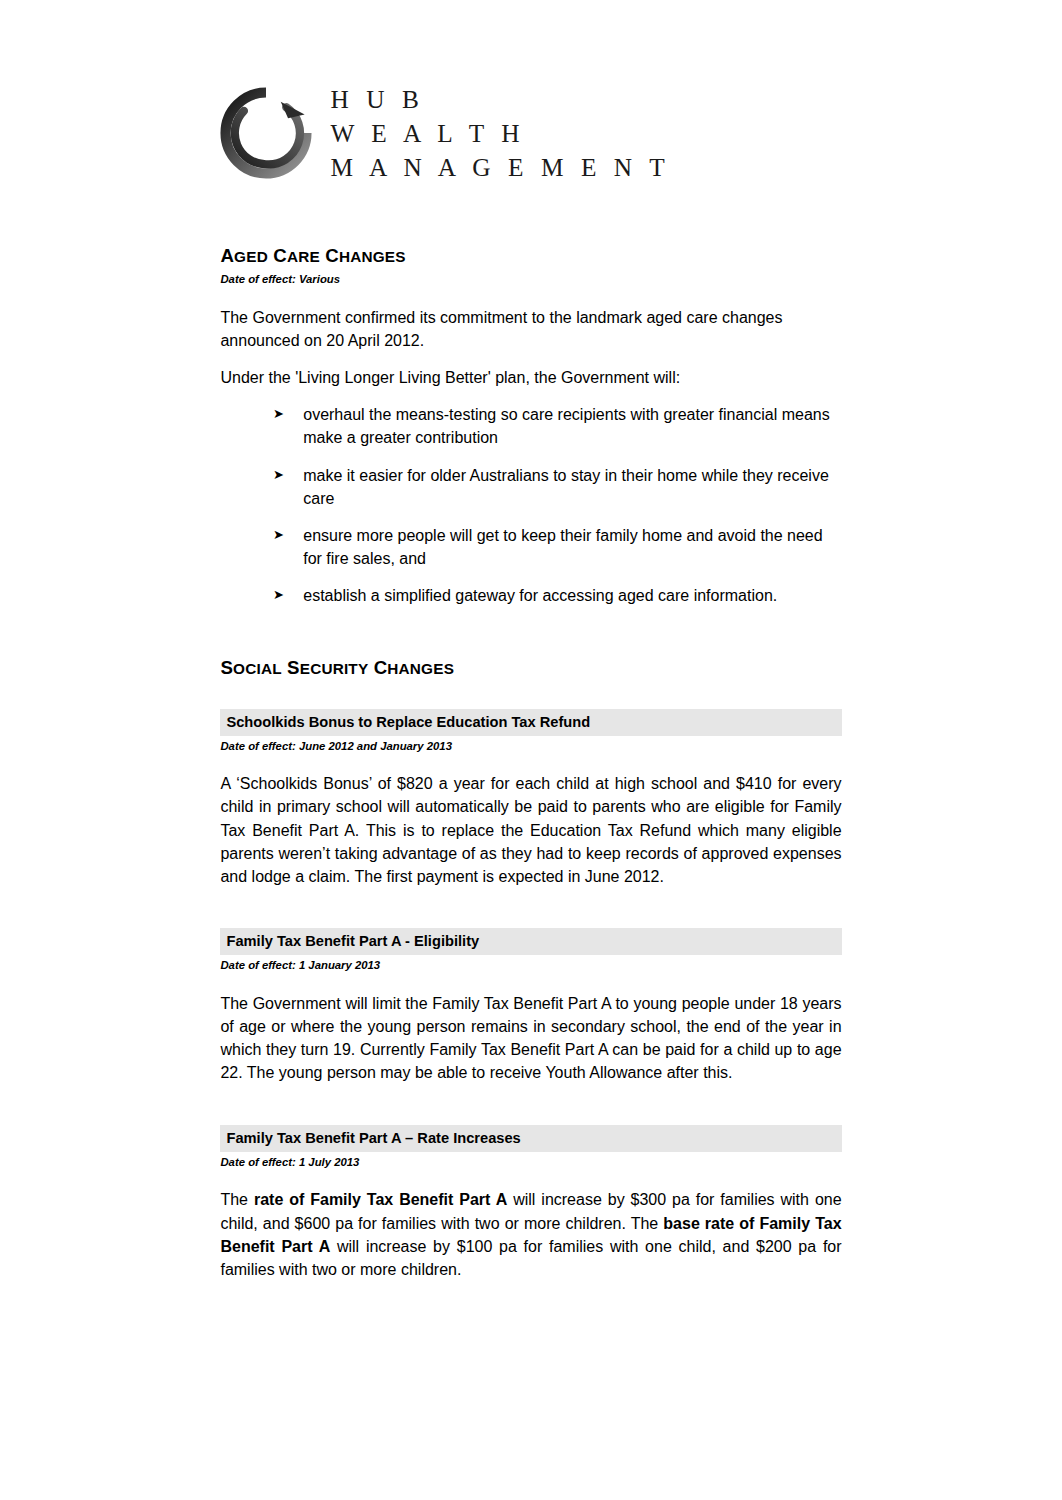H U B W E A L T H M A N A G E M E N T
AGED CARE CHANGES
Date of effect: Various
The Government confirmed its commitment to the landmark aged care changes announced on 20 April 2012.
Under the 'Living Longer Living Better' plan, the Government will:
overhaul the means-testing so care recipients with greater financial means make a greater contribution
make it easier for older Australians to stay in their home while they receive care
ensure more people will get to keep their family home and avoid the need for fire sales, and
establish a simplified gateway for accessing aged care information.
SOCIAL SECURITY CHANGES
Schoolkids Bonus to Replace Education Tax Refund
Date of effect: June 2012 and January 2013
A ‘Schoolkids Bonus’ of $820 a year for each child at high school and $410 for every child in primary school will automatically be paid to parents who are eligible for Family Tax Benefit Part A. This is to replace the Education Tax Refund which many eligible parents weren’t taking advantage of as they had to keep records of approved expenses and lodge a claim. The first payment is expected in June 2012.
Family Tax Benefit Part A - Eligibility
Date of effect: 1 January 2013
The Government will limit the Family Tax Benefit Part A to young people under 18 years of age or where the young person remains in secondary school, the end of the year in which they turn 19. Currently Family Tax Benefit Part A can be paid for a child up to age 22. The young person may be able to receive Youth Allowance after this.
Family Tax Benefit Part A – Rate Increases
Date of effect: 1 July 2013
The rate of Family Tax Benefit Part A will increase by $300 pa for families with one child, and $600 pa for families with two or more children. The base rate of Family Tax Benefit Part A will increase by $100 pa for families with one child, and $200 pa for families with two or more children.